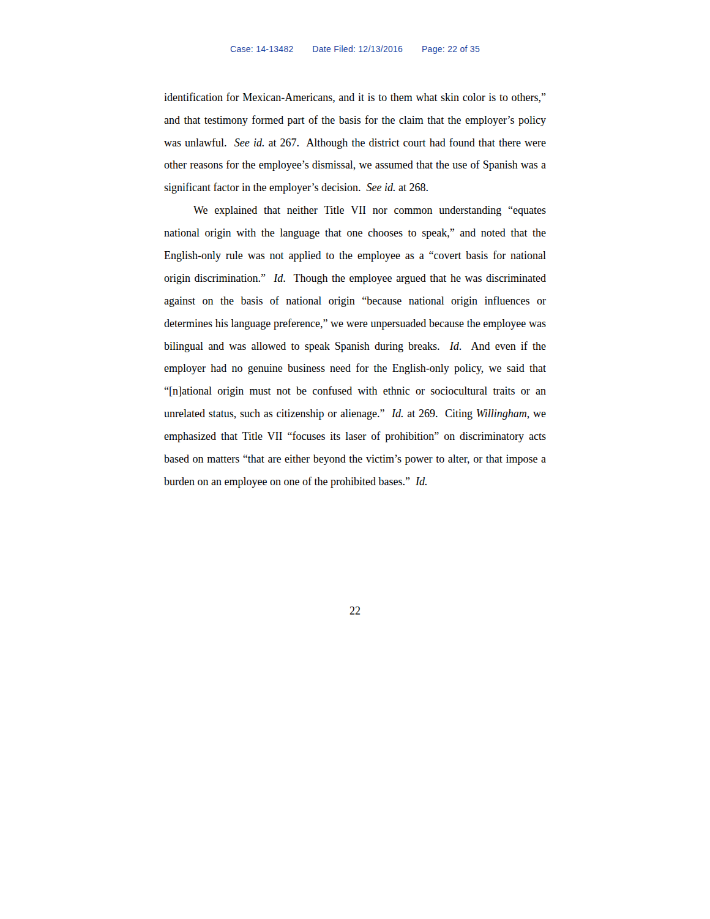Case: 14-13482 Date Filed: 12/13/2016 Page: 22 of 35
identification for Mexican-Americans, and it is to them what skin color is to others,” and that testimony formed part of the basis for the claim that the employer’s policy was unlawful. See id. at 267. Although the district court had found that there were other reasons for the employee’s dismissal, we assumed that the use of Spanish was a significant factor in the employer’s decision. See id. at 268.
We explained that neither Title VII nor common understanding “equates national origin with the language that one chooses to speak,” and noted that the English-only rule was not applied to the employee as a “covert basis for national origin discrimination.” Id. Though the employee argued that he was discriminated against on the basis of national origin “because national origin influences or determines his language preference,” we were unpersuaded because the employee was bilingual and was allowed to speak Spanish during breaks. Id. And even if the employer had no genuine business need for the English-only policy, we said that “[n]ational origin must not be confused with ethnic or sociocultural traits or an unrelated status, such as citizenship or alienage.” Id. at 269. Citing Willingham, we emphasized that Title VII “focuses its laser of prohibition” on discriminatory acts based on matters “that are either beyond the victim’s power to alter, or that impose a burden on an employee on one of the prohibited bases.” Id.
22